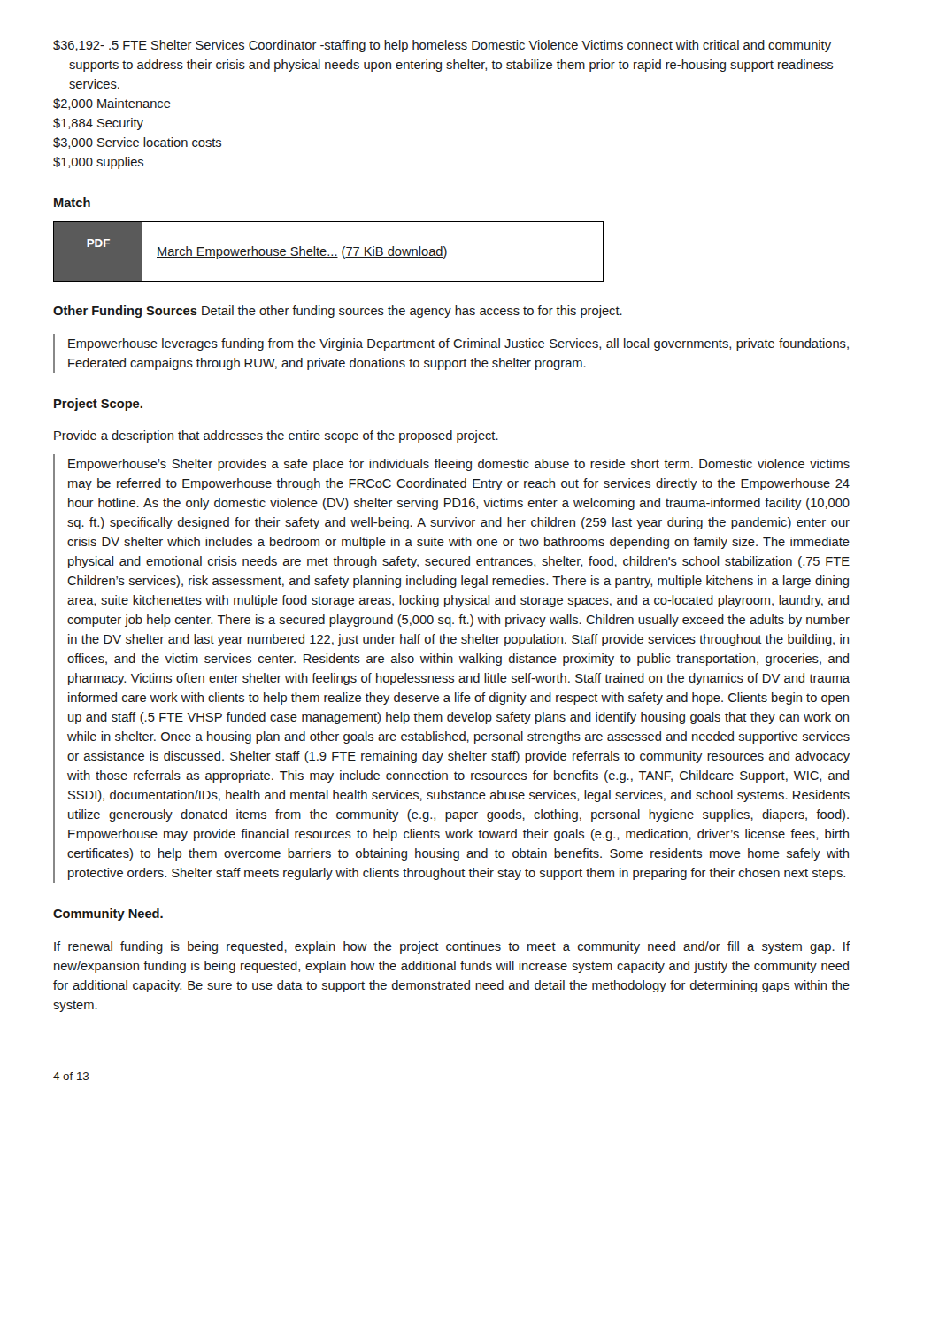$36,192- .5 FTE Shelter Services Coordinator -staffing to help homeless Domestic Violence Victims connect with critical and community supports to address their crisis and physical needs upon entering shelter, to stabilize them prior to rapid re-housing support readiness services.
$2,000 Maintenance
$1,884 Security
$3,000 Service location costs
$1,000 supplies
Match
PDF
March Empowerhouse Shelte... (77 KiB download)
Other Funding Sources Detail the other funding sources the agency has access to for this project.
Empowerhouse leverages funding from the Virginia Department of Criminal Justice Services, all local governments, private foundations, Federated campaigns through RUW, and private donations to support the shelter program.
Project Scope.
Provide a description that addresses the entire scope of the proposed project.
Empowerhouse’s Shelter provides a safe place for individuals fleeing domestic abuse to reside short term. Domestic violence victims may be referred to Empowerhouse through the FRCoC Coordinated Entry or reach out for services directly to the Empowerhouse 24 hour hotline. As the only domestic violence (DV) shelter serving PD16, victims enter a welcoming and trauma-informed facility (10,000 sq. ft.) specifically designed for their safety and well-being. A survivor and her children (259 last year during the pandemic) enter our crisis DV shelter which includes a bedroom or multiple in a suite with one or two bathrooms depending on family size. The immediate physical and emotional crisis needs are met through safety, secured entrances, shelter, food, children's school stabilization (.75 FTE Children’s services), risk assessment, and safety planning including legal remedies. There is a pantry, multiple kitchens in a large dining area, suite kitchenettes with multiple food storage areas, locking physical and storage spaces, and a co-located playroom, laundry, and computer job help center. There is a secured playground (5,000 sq. ft.) with privacy walls. Children usually exceed the adults by number in the DV shelter and last year numbered 122, just under half of the shelter population. Staff provide services throughout the building, in offices, and the victim services center. Residents are also within walking distance proximity to public transportation, groceries, and pharmacy. Victims often enter shelter with feelings of hopelessness and little self-worth. Staff trained on the dynamics of DV and trauma informed care work with clients to help them realize they deserve a life of dignity and respect with safety and hope. Clients begin to open up and staff (.5 FTE VHSP funded case management) help them develop safety plans and identify housing goals that they can work on while in shelter. Once a housing plan and other goals are established, personal strengths are assessed and needed supportive services or assistance is discussed. Shelter staff (1.9 FTE remaining day shelter staff) provide referrals to community resources and advocacy with those referrals as appropriate. This may include connection to resources for benefits (e.g., TANF, Childcare Support, WIC, and SSDI), documentation/IDs, health and mental health services, substance abuse services, legal services, and school systems. Residents utilize generously donated items from the community (e.g., paper goods, clothing, personal hygiene supplies, diapers, food). Empowerhouse may provide financial resources to help clients work toward their goals (e.g., medication, driver’s license fees, birth certificates) to help them overcome barriers to obtaining housing and to obtain benefits. Some residents move home safely with protective orders. Shelter staff meets regularly with clients throughout their stay to support them in preparing for their chosen next steps.
Community Need.
If renewal funding is being requested, explain how the project continues to meet a community need and/or fill a system gap. If new/expansion funding is being requested, explain how the additional funds will increase system capacity and justify the community need for additional capacity. Be sure to use data to support the demonstrated need and detail the methodology for determining gaps within the system.
4 of 13